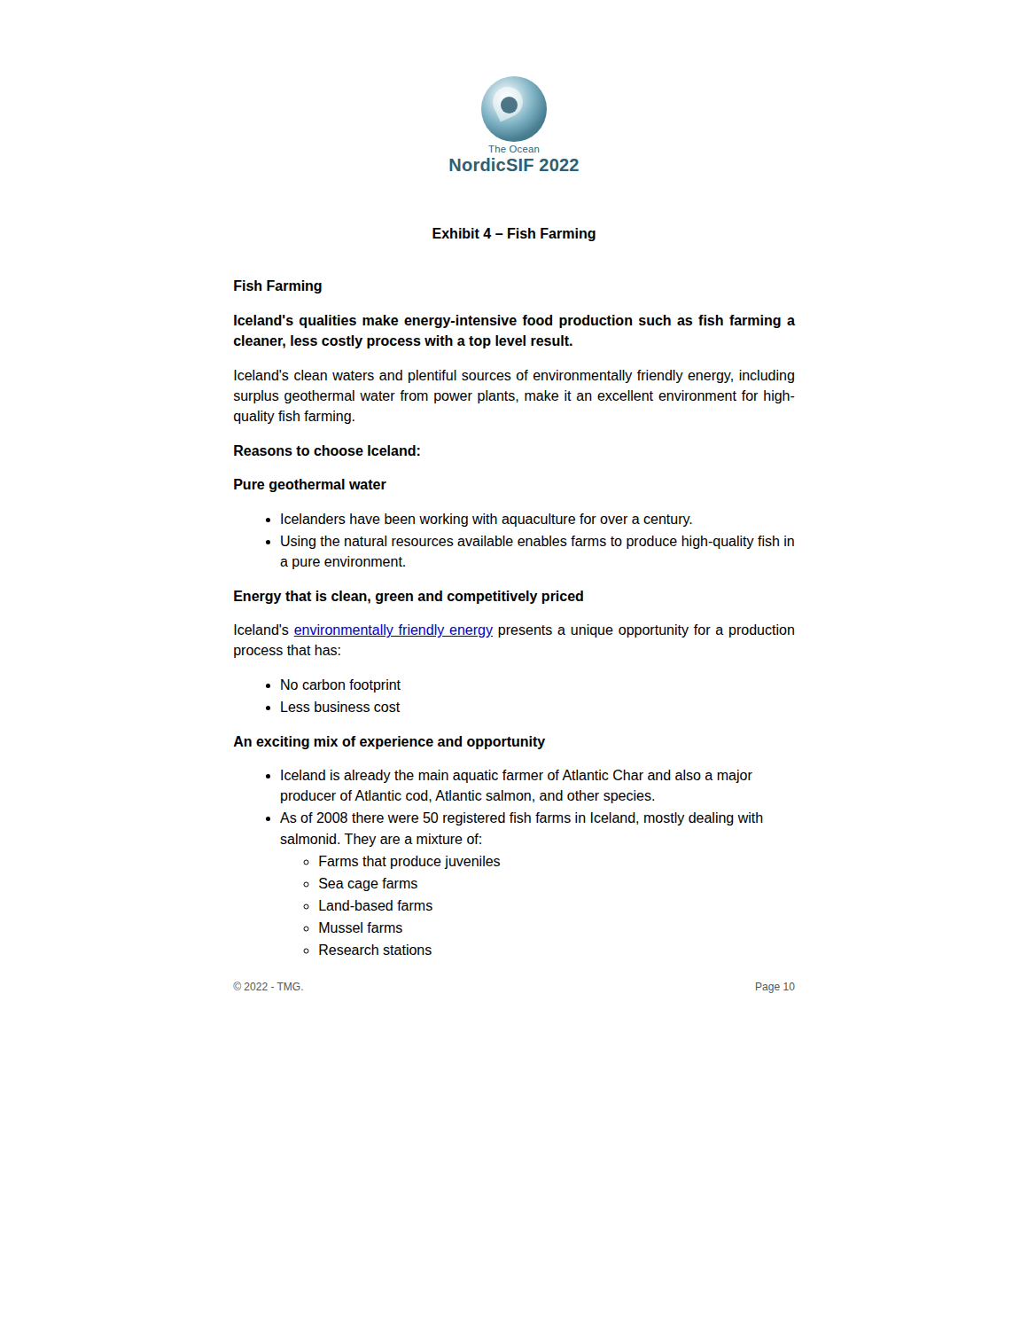The Ocean
NordicSIF 2022
Exhibit 4 – Fish Farming
Fish Farming
Iceland's qualities make energy-intensive food production such as fish farming a cleaner, less costly process with a top level result.
Iceland's clean waters and plentiful sources of environmentally friendly energy, including surplus geothermal water from power plants, make it an excellent environment for high-quality fish farming.
Reasons to choose Iceland:
Pure geothermal water
Icelanders have been working with aquaculture for over a century.
Using the natural resources available enables farms to produce high-quality fish in a pure environment.
Energy that is clean, green and competitively priced
Iceland's environmentally friendly energy presents a unique opportunity for a production process that has:
No carbon footprint
Less business cost
An exciting mix of experience and opportunity
Iceland is already the main aquatic farmer of Atlantic Char and also a major producer of Atlantic cod, Atlantic salmon, and other species.
As of 2008 there were 50 registered fish farms in Iceland, mostly dealing with salmonid. They are a mixture of:
Farms that produce juveniles
Sea cage farms
Land-based farms
Mussel farms
Research stations
© 2022 - TMG. Page 10